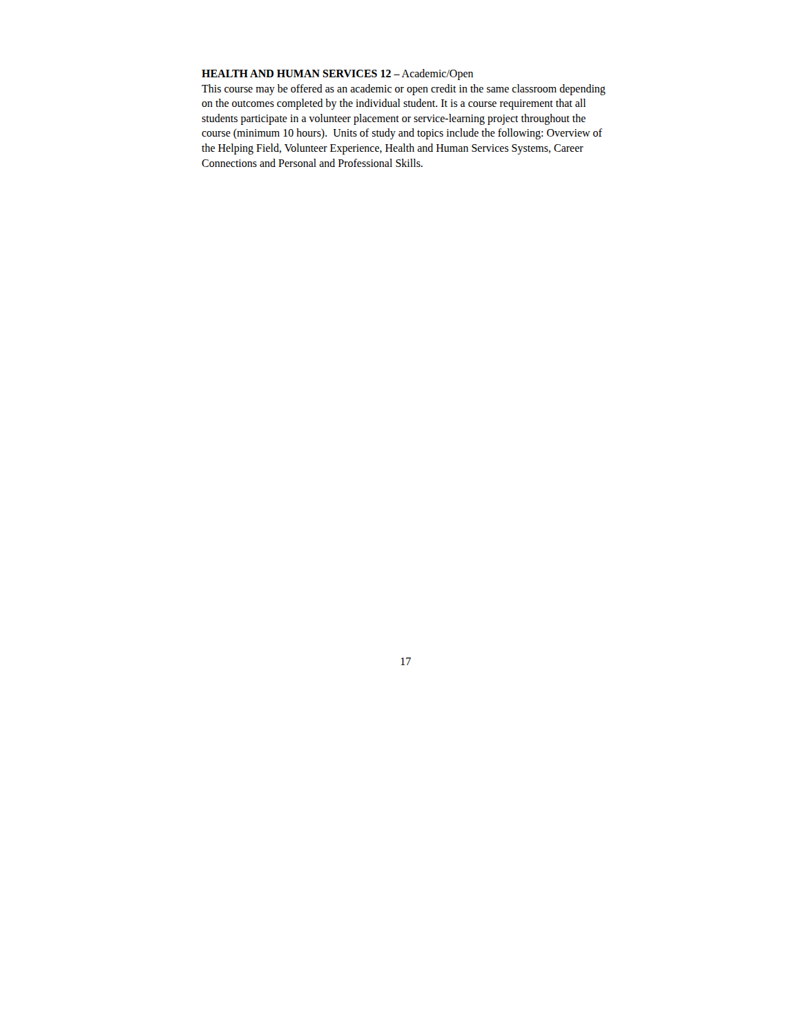HEALTH AND HUMAN SERVICES 12 – Academic/Open
This course may be offered as an academic or open credit in the same classroom depending on the outcomes completed by the individual student. It is a course requirement that all students participate in a volunteer placement or service-learning project throughout the course (minimum 10 hours). Units of study and topics include the following: Overview of the Helping Field, Volunteer Experience, Health and Human Services Systems, Career Connections and Personal and Professional Skills.
17